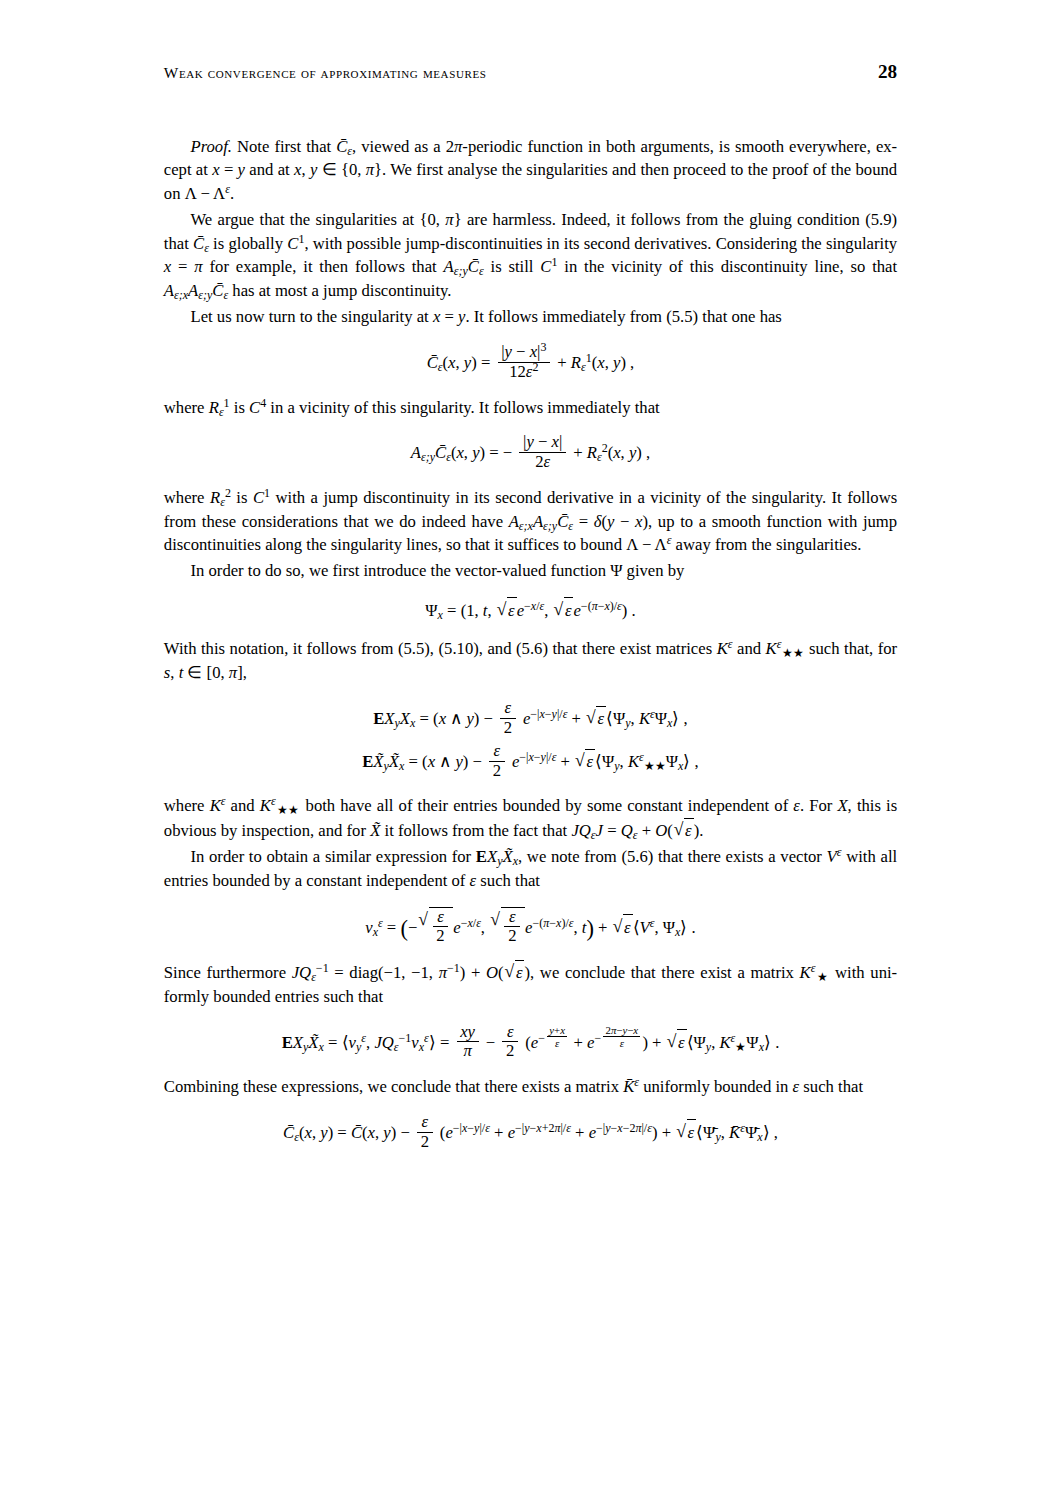Weak convergence of approximating measures 28
Proof. Note first that C̄ε, viewed as a 2π-periodic function in both arguments, is smooth everywhere, except at x = y and at x, y ∈ {0, π}. We first analyse the singularities and then proceed to the proof of the bound on Λ − Λε.
We argue that the singularities at {0, π} are harmless. Indeed, it follows from the gluing condition (5.9) that C̄ε is globally C1, with possible jump-discontinuities in its second derivatives. Considering the singularity x = π for example, it then follows that Aε;yC̄ε is still C1 in the vicinity of this discontinuity line, so that Aε;xAε;yC̄ε has at most a jump discontinuity.
Let us now turn to the singularity at x = y. It follows immediately from (5.5) that one has
C̄ε(x, y) = |y − x|312ε2 + Rε1(x, y) ,
where Rε1 is C4 in a vicinity of this singularity. It follows immediately that
Aε;yC̄ε(x, y) = − |y − x|2ε + Rε2(x, y) ,
where Rε2 is C1 with a jump discontinuity in its second derivative in a vicinity of the singularity. It follows from these considerations that we do indeed have Aε;xAε;yC̄ε = δ(y − x), up to a smooth function with jump discontinuities along the singularity lines, so that it suffices to bound Λ − Λε away from the singularities.
In order to do so, we first introduce the vector-valued function Ψ given by
Ψx = (1, t, εe−x/ε, εe−(π−x)/ε) .
With this notation, it follows from (5.5), (5.10), and (5.6) that there exist matrices Kε and Kε★★ such that, for s, t ∈ [0, π],
EXyXx = (x ∧ y) − ε 2 e−|x−y|/ε + ε⟨Ψy, KεΨx⟩ ,
EX̃yX̃x = (x ∧ y) − ε 2 e−|x−y|/ε + ε⟨Ψy, Kε★★Ψx⟩ ,
where Kε and Kε★★ both have all of their entries bounded by some constant independent of ε. For X, this is obvious by inspection, and for X̃ it follows from the fact that JQεJ = Qε + O(ε).
In order to obtain a similar expression for EXyX̃x, we note from (5.6) that there exists a vector Vε with all entries bounded by a constant independent of ε such that
vxε = (−ε 2 e−x/ε, ε 2 e−(π−x)/ε, t) + ε⟨Vε, Ψx⟩ .
Since furthermore JQε−1 = diag(−1, −1, π−1) + O(ε), we conclude that there exist a matrix Kε★ with uniformly bounded entries such that
EXyX̃x = ⟨vyε, JQε−1vxε⟩ = xy π − ε 2 (e−y+x ε + e−2π−y−x ε) + ε⟨Ψy, Kε★Ψx⟩ .
Combining these expressions, we conclude that there exists a matrix K̄ε uniformly bounded in ε such that
C̄ε(x, y) = C̄(x, y) − ε 2 (e−|x−y|/ε + e−|y−x+2π|/ε + e−|y−x−2π|/ε) + ε⟨Ψ̄y, K̄εΨ̄x⟩ ,